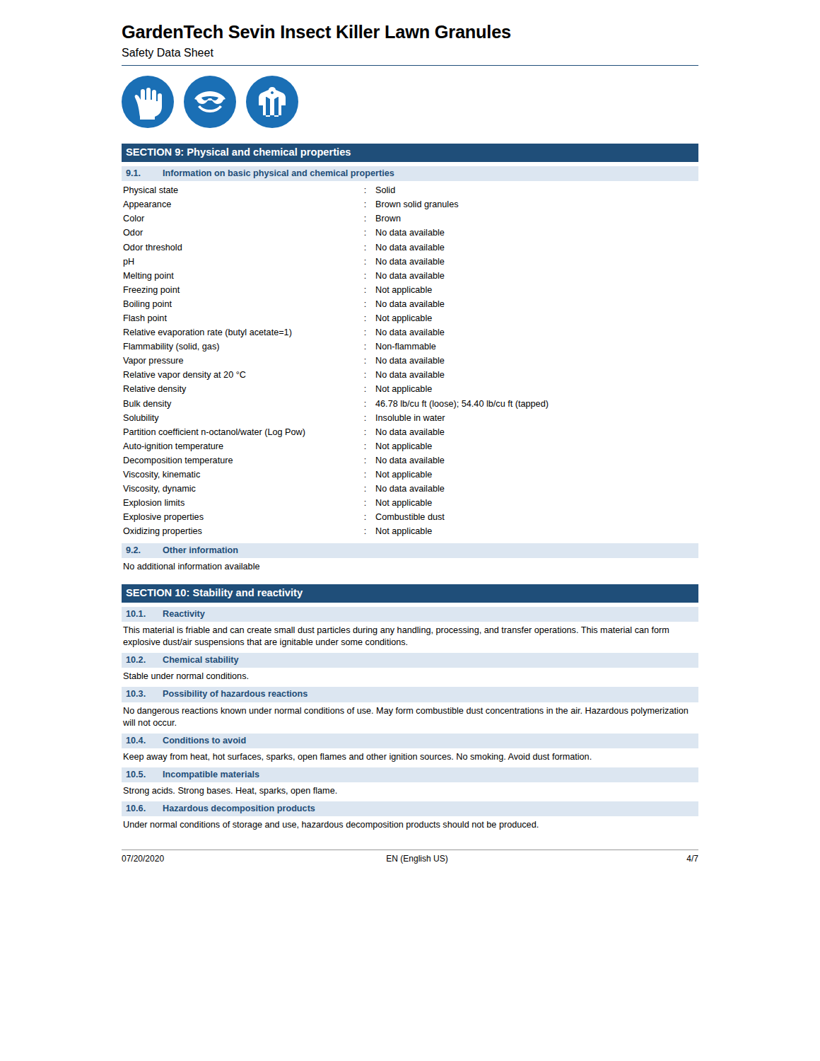GardenTech Sevin Insect Killer Lawn Granules
Safety Data Sheet
SECTION 9: Physical and chemical properties
9.1. Information on basic physical and chemical properties
| Physical state | : | Solid |
| Appearance | : | Brown solid granules |
| Color | : | Brown |
| Odor | : | No data available |
| Odor threshold | : | No data available |
| pH | : | No data available |
| Melting point | : | No data available |
| Freezing point | : | Not applicable |
| Boiling point | : | No data available |
| Flash point | : | Not applicable |
| Relative evaporation rate (butyl acetate=1) | : | No data available |
| Flammability (solid, gas) | : | Non-flammable |
| Vapor pressure | : | No data available |
| Relative vapor density at 20 °C | : | No data available |
| Relative density | : | Not applicable |
| Bulk density | : | 46.78 lb/cu ft (loose); 54.40 lb/cu ft (tapped) |
| Solubility | : | Insoluble in water |
| Partition coefficient n-octanol/water (Log Pow) | : | No data available |
| Auto-ignition temperature | : | Not applicable |
| Decomposition temperature | : | No data available |
| Viscosity, kinematic | : | Not applicable |
| Viscosity, dynamic | : | No data available |
| Explosion limits | : | Not applicable |
| Explosive properties | : | Combustible dust |
| Oxidizing properties | : | Not applicable |
9.2. Other information
No additional information available
SECTION 10: Stability and reactivity
10.1. Reactivity
This material is friable and can create small dust particles during any handling, processing, and transfer operations. This material can form explosive dust/air suspensions that are ignitable under some conditions.
10.2. Chemical stability
Stable under normal conditions.
10.3. Possibility of hazardous reactions
No dangerous reactions known under normal conditions of use. May form combustible dust concentrations in the air. Hazardous polymerization will not occur.
10.4. Conditions to avoid
Keep away from heat, hot surfaces, sparks, open flames and other ignition sources. No smoking. Avoid dust formation.
10.5. Incompatible materials
Strong acids. Strong bases. Heat, sparks, open flame.
10.6. Hazardous decomposition products
Under normal conditions of storage and use, hazardous decomposition products should not be produced.
07/20/2020
EN (English US)
4/7